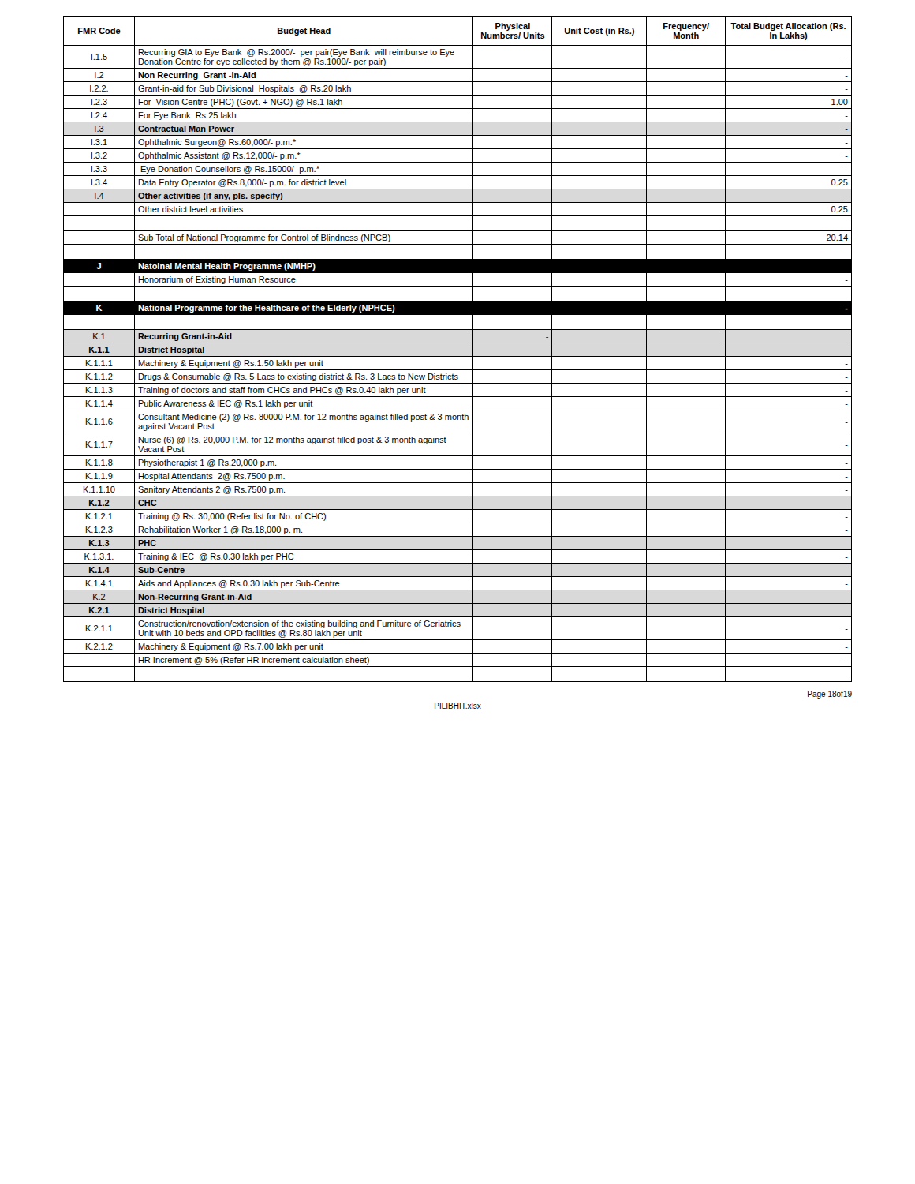| FMR Code | Budget Head | Physical Numbers/ Units | Unit Cost (in Rs.) | Frequency/ Month | Total Budget Allocation (Rs. In Lakhs) |
| --- | --- | --- | --- | --- | --- |
| I.1.5 | Recurring GIA to Eye Bank @ Rs.2000/- per pair(Eye Bank will reimburse to Eye Donation Centre for eye collected by them @ Rs.1000/- per pair) | | | | - |
| I.2 | Non Recurring Grant -in-Aid | | | | - |
| I.2.2. | Grant-in-aid for Sub Divisional Hospitals @ Rs.20 lakh | | | | - |
| I.2.3 | For Vision Centre (PHC) (Govt. + NGO) @ Rs.1 lakh | | | | 1.00 |
| I.2.4 | For Eye Bank Rs.25 lakh | | | | - |
| I.3 | Contractual Man Power | | | | - |
| I.3.1 | Ophthalmic Surgeon@ Rs.60,000/- p.m.* | | | | - |
| I.3.2 | Ophthalmic Assistant @ Rs.12,000/- p.m.* | | | | - |
| I.3.3 | Eye Donation Counsellors @ Rs.15000/- p.m.* | | | | - |
| I.3.4 | Data Entry Operator @Rs.8,000/- p.m. for district level | | | | 0.25 |
| I.4 | Other activities (if any, pls. specify) | | | | - |
| | Other district level activities | | | | 0.25 |
| | Sub Total of National Programme for Control of Blindness (NPCB) | | | | 20.14 |
| J | Natoinal Mental Health Programme (NMHP) | | | | |
| | Honorarium of Existing Human Resource | | | | - |
| K | National Programme for the Healthcare of the Elderly (NPHCE) | | | | - |
| K.1 | Recurring Grant-in-Aid | - | | | |
| K.1.1 | District Hospital | | | | |
| K.1.1.1 | Machinery & Equipment @ Rs.1.50 lakh per unit | | | | - |
| K.1.1.2 | Drugs & Consumable @ Rs. 5 Lacs to existing district & Rs. 3 Lacs to New Districts | | | | - |
| K.1.1.3 | Training of doctors and staff from CHCs and PHCs @ Rs.0.40 lakh per unit | | | | - |
| K.1.1.4 | Public Awareness & IEC @ Rs.1 lakh per unit | | | | - |
| K.1.1.6 | Consultant Medicine (2) @ Rs. 80000 P.M. for 12 months against filled post & 3 month against Vacant Post | | | | - |
| K.1.1.7 | Nurse (6) @ Rs. 20,000 P.M. for 12 months against filled post & 3 month against Vacant Post | | | | - |
| K.1.1.8 | Physiotherapist 1 @ Rs.20,000 p.m. | | | | - |
| K.1.1.9 | Hospital Attendants 2@ Rs.7500 p.m. | | | | - |
| K.1.1.10 | Sanitary Attendants 2 @ Rs.7500 p.m. | | | | - |
| K.1.2 | CHC | | | | |
| K.1.2.1 | Training @ Rs. 30,000 (Refer list for No. of CHC) | | | | - |
| K.1.2.3 | Rehabilitation Worker 1 @ Rs.18,000 p. m. | | | | - |
| K.1.3 | PHC | | | | |
| K.1.3.1. | Training & IEC @ Rs.0.30 lakh per PHC | | | | - |
| K.1.4 | Sub-Centre | | | | |
| K.1.4.1 | Aids and Appliances @ Rs.0.30 lakh per Sub-Centre | | | | - |
| K.2 | Non-Recurring Grant-in-Aid | | | | |
| K.2.1 | District Hospital | | | | |
| K.2.1.1 | Construction/renovation/extension of the existing building and Furniture of Geriatrics Unit with 10 beds and OPD facilities @ Rs.80 lakh per unit | | | | - |
| K.2.1.2 | Machinery & Equipment @ Rs.7.00 lakh per unit | | | | - |
| | HR Increment @ 5% (Refer HR increment calculation sheet) | | | | - |
Page 18of19
PILIBHIT.xlsx